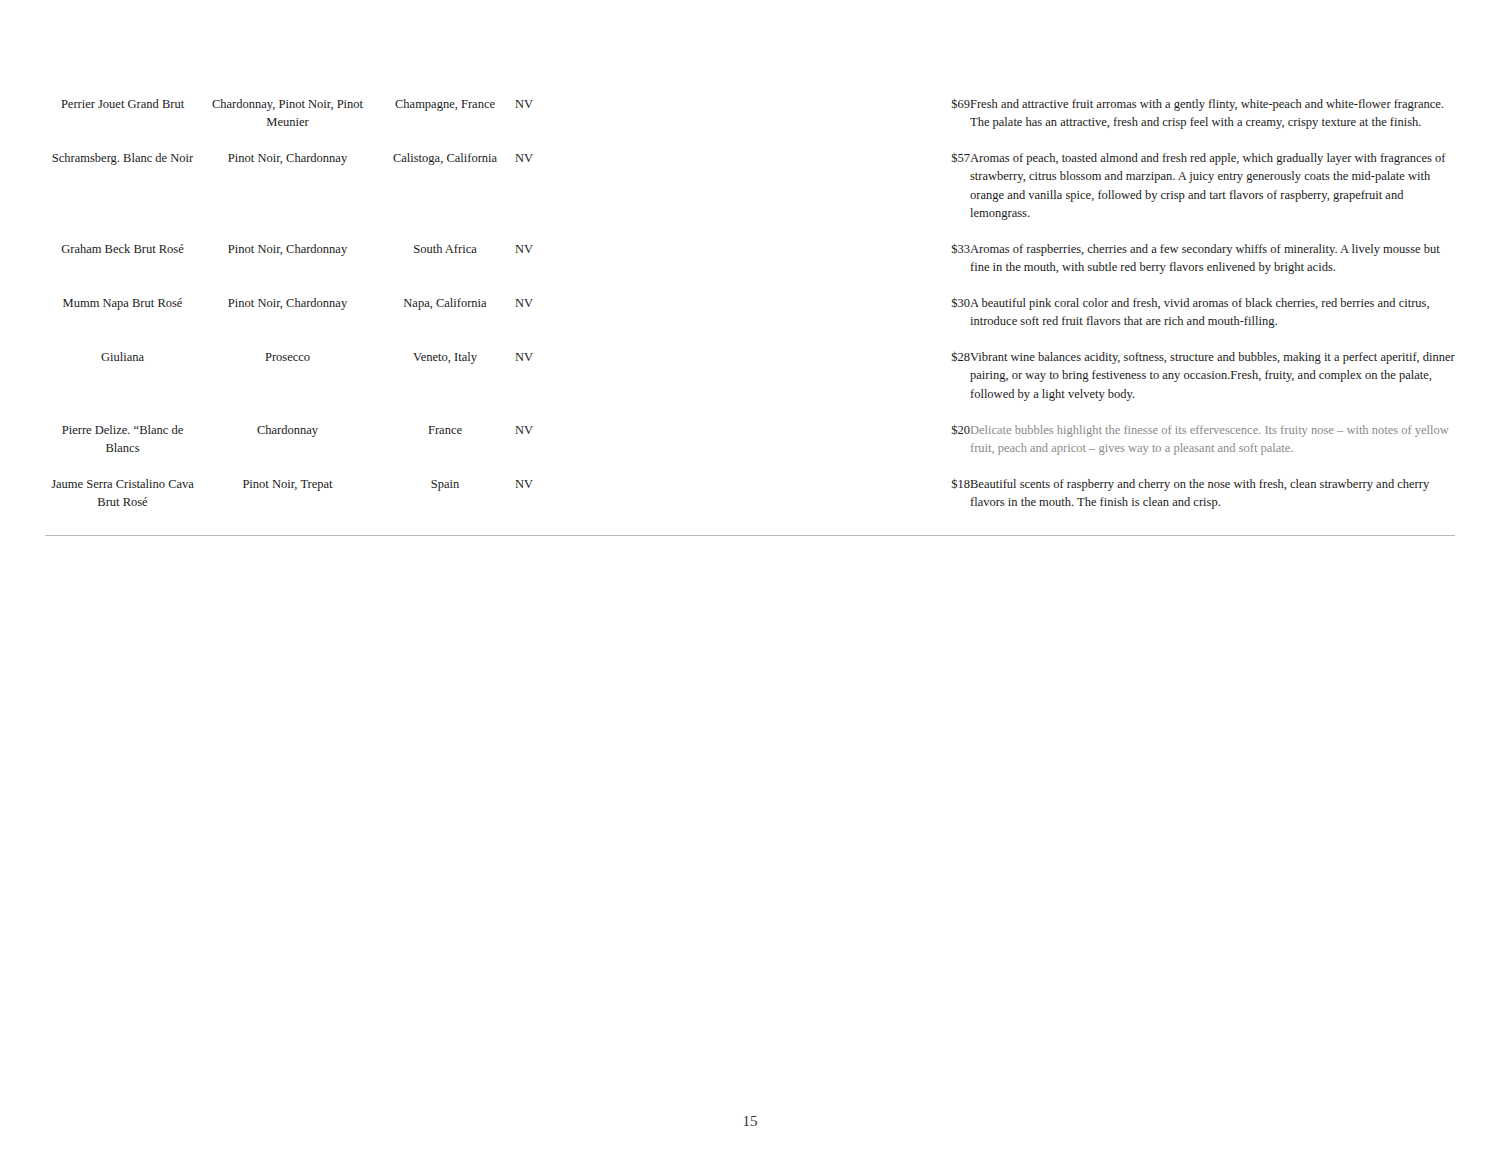| Perrier Jouet Grand Brut | Chardonnay, Pinot Noir, Pinot Meunier | Champagne, France | NV | | $69 | Fresh and attractive fruit arromas with a gently flinty, white-peach and white-flower fragrance. The palate has an attractive, fresh and crisp feel with a creamy, crispy texture at the finish. |
| Schramsberg. Blanc de Noir | Pinot Noir, Chardonnay | Calistoga, California | NV | | $57 | Aromas of peach, toasted almond and fresh red apple, which gradually layer with fragrances of strawberry, citrus blossom and marzipan. A juicy entry generously coats the mid-palate with orange and vanilla spice, followed by crisp and tart flavors of raspberry, grapefruit and lemongrass. |
| Graham Beck Brut Rosé | Pinot Noir, Chardonnay | South Africa | NV | | $33 | Aromas of raspberries, cherries and a few secondary whiffs of minerality. A lively mousse but fine in the mouth, with subtle red berry flavors enlivened by bright acids. |
| Mumm Napa Brut Rosé | Pinot Noir, Chardonnay | Napa, California | NV | | $30 | A beautiful pink coral color and fresh, vivid aromas of black cherries, red berries and citrus, introduce soft red fruit flavors that are rich and mouth-filling. |
| Giuliana | Prosecco | Veneto, Italy | NV | | $28 | Vibrant wine balances acidity, softness, structure and bubbles, making it a perfect aperitif, dinner pairing, or way to bring festiveness to any occasion.Fresh, fruity, and complex on the palate, followed by a light velvety body. |
| Pierre Delize. “Blanc de Blancs | Chardonnay | France | NV | | $20 | Delicate bubbles highlight the finesse of its effervescence. Its fruity nose – with notes of yellow fruit, peach and apricot – gives way to a pleasant and soft palate. |
| Jaume Serra Cristalino Cava Brut Rosé | Pinot Noir, Trepat | Spain | NV | | $18 | Beautiful scents of raspberry and cherry on the nose with fresh, clean strawberry and cherry flavors in the mouth. The finish is clean and crisp. |
15